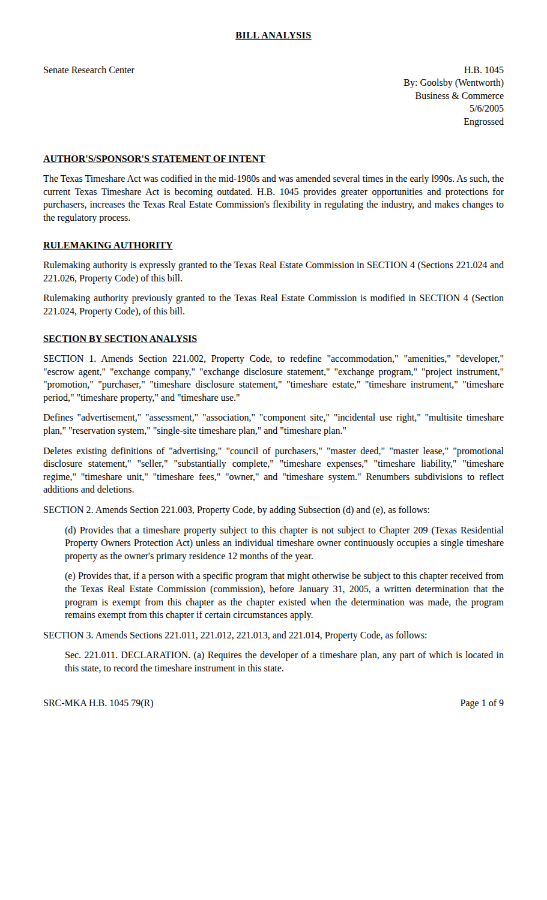BILL ANALYSIS
Senate Research Center
H.B. 1045
By: Goolsby (Wentworth)
Business & Commerce
5/6/2005
Engrossed
AUTHOR'S/SPONSOR'S STATEMENT OF INTENT
The Texas Timeshare Act was codified in the mid-1980s and was amended several times in the early l990s. As such, the current Texas Timeshare Act is becoming outdated. H.B. 1045 provides greater opportunities and protections for purchasers, increases the Texas Real Estate Commission's flexibility in regulating the industry, and makes changes to the regulatory process.
RULEMAKING AUTHORITY
Rulemaking authority is expressly granted to the Texas Real Estate Commission in SECTION 4 (Sections 221.024 and 221.026, Property Code) of this bill.
Rulemaking authority previously granted to the Texas Real Estate Commission is modified in SECTION 4 (Section 221.024, Property Code), of this bill.
SECTION BY SECTION ANALYSIS
SECTION 1. Amends Section 221.002, Property Code, to redefine "accommodation," "amenities," "developer," "escrow agent," "exchange company," "exchange disclosure statement," "exchange program," "project instrument," "promotion," "purchaser," "timeshare disclosure statement," "timeshare estate," "timeshare instrument," "timeshare period," "timeshare property," and "timeshare use."
Defines "advertisement," "assessment," "association," "component site," "incidental use right," "multisite timeshare plan," "reservation system," "single-site timeshare plan," and "timeshare plan."
Deletes existing definitions of "advertising," "council of purchasers," "master deed," "master lease," "promotional disclosure statement," "seller," "substantially complete," "timeshare expenses," "timeshare liability," "timeshare regime," "timeshare unit," "timeshare fees," "owner," and "timeshare system." Renumbers subdivisions to reflect additions and deletions.
SECTION 2. Amends Section 221.003, Property Code, by adding Subsection (d) and (e), as follows:
(d) Provides that a timeshare property subject to this chapter is not subject to Chapter 209 (Texas Residential Property Owners Protection Act) unless an individual timeshare owner continuously occupies a single timeshare property as the owner's primary residence 12 months of the year.
(e) Provides that, if a person with a specific program that might otherwise be subject to this chapter received from the Texas Real Estate Commission (commission), before January 31, 2005, a written determination that the program is exempt from this chapter as the chapter existed when the determination was made, the program remains exempt from this chapter if certain circumstances apply.
SECTION 3. Amends Sections 221.011, 221.012, 221.013, and 221.014, Property Code, as follows:
Sec. 221.011. DECLARATION. (a) Requires the developer of a timeshare plan, any part of which is located in this state, to record the timeshare instrument in this state.
SRC-MKA H.B. 1045 79(R)
Page 1 of 9